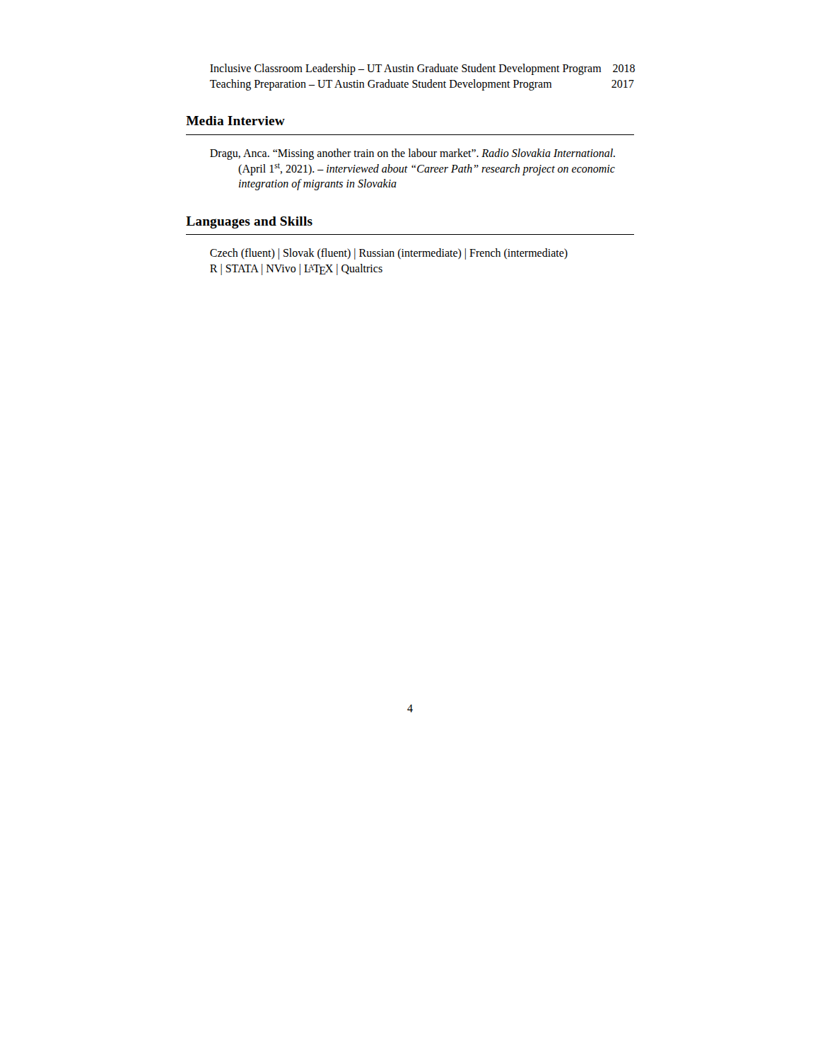Inclusive Classroom Leadership – UT Austin Graduate Student Development Program 2018
Teaching Preparation – UT Austin Graduate Student Development Program 2017
Media Interview
Dragu, Anca. “Missing another train on the labour market”. Radio Slovakia International. (April 1st, 2021). – interviewed about “Career Path” research project on economic integration of migrants in Slovakia
Languages and Skills
Czech (fluent) | Slovak (fluent) | Russian (intermediate) | French (intermediate)
R | STATA | NVivo | La Te X | Qualtrics
4